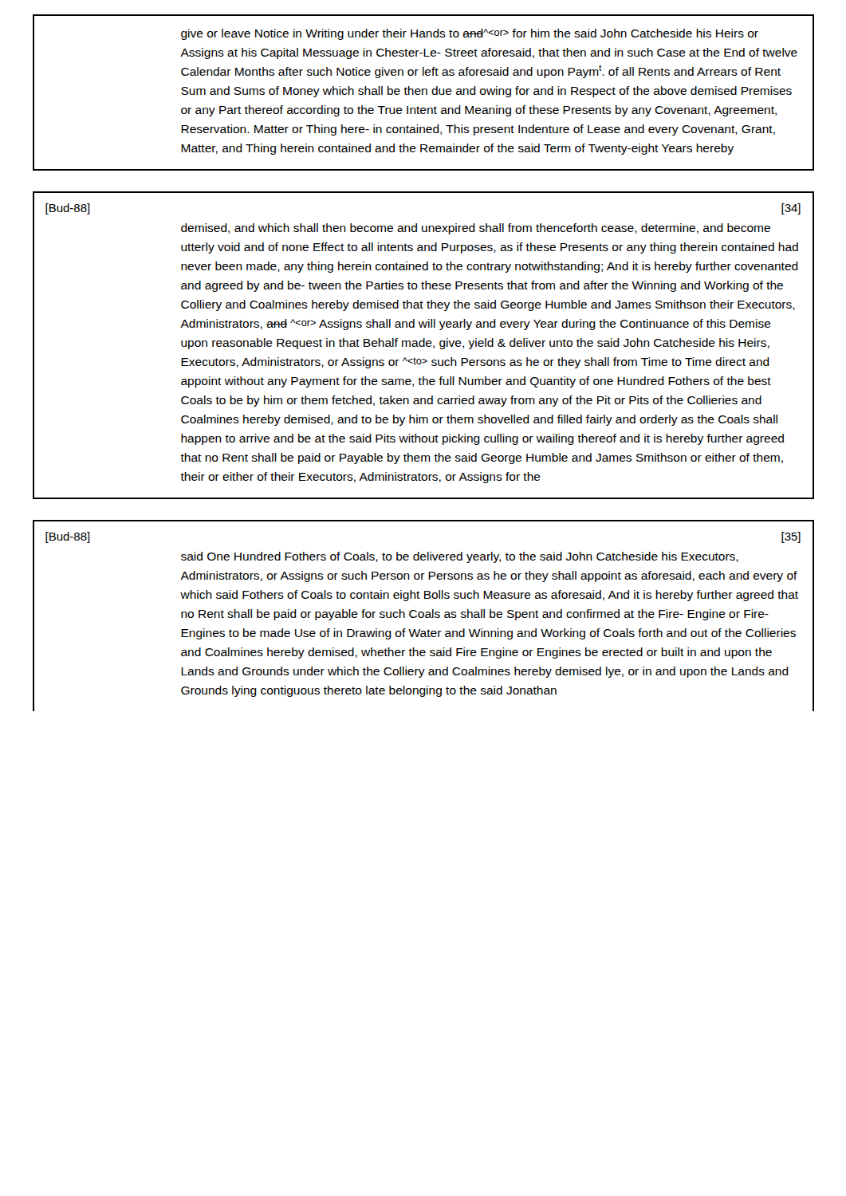give or leave Notice in Writing under their Hands to and^<or> for him the said John Catcheside his Heirs or Assigns at his Capital Messuage in Chester-Le- Street aforesaid, that then and in such Case at the End of twelve Calendar Months after such Notice given or left as aforesaid and upon Paymt. of all Rents and Arrears of Rent Sum and Sums of Money which shall be then due and owing for and in Respect of the above demised Premises or any Part thereof according to the True Intent and Meaning of these Presents by any Covenant, Agreement, Reservation. Matter or Thing here- in contained, This present Indenture of Lease and every Covenant, Grant, Matter, and Thing herein contained and the Remainder of the said Term of Twenty-eight Years hereby
[Bud-88] [34]
demised, and which shall then become and unexpired shall from thenceforth cease, determine, and become utterly void and of none Effect to all intents and Purposes, as if these Presents or any thing therein contained had never been made, any thing herein contained to the contrary notwithstanding; And it is hereby further covenanted and agreed by and be- tween the Parties to these Presents that from and after the Winning and Working of the Colliery and Coalmines hereby demised that they the said George Humble and James Smithson their Executors, Administrators, and ^<or> Assigns shall and will yearly and every Year during the Continuance of this Demise upon reasonable Request in that Behalf made, give, yield & deliver unto the said John Catcheside his Heirs, Executors, Administrators, or Assigns or ^<to> such Persons as he or they shall from Time to Time direct and appoint without any Payment for the same, the full Number and Quantity of one Hundred Fothers of the best Coals to be by him or them fetched, taken and carried away from any of the Pit or Pits of the Collieries and Coalmines hereby demised, and to be by him or them shovelled and filled fairly and orderly as the Coals shall happen to arrive and be at the said Pits without picking culling or wailing thereof and it is hereby further agreed that no Rent shall be paid or Payable by them the said George Humble and James Smithson or either of them, their or either of their Executors, Administrators, or Assigns for the
[Bud-88] [35]
said One Hundred Fothers of Coals, to be delivered yearly, to the said John Catcheside his Executors, Administrators, or Assigns or such Person or Persons as he or they shall appoint as aforesaid, each and every of which said Fothers of Coals to contain eight Bolls such Measure as aforesaid, And it is hereby further agreed that no Rent shall be paid or payable for such Coals as shall be Spent and confirmed at the Fire- Engine or Fire-Engines to be made Use of in Drawing of Water and Winning and Working of Coals forth and out of the Collieries and Coalmines hereby demised, whether the said Fire Engine or Engines be erected or built in and upon the Lands and Grounds under which the Colliery and Coalmines hereby demised lye, or in and upon the Lands and Grounds lying contiguous thereto late belonging to the said Jonathan